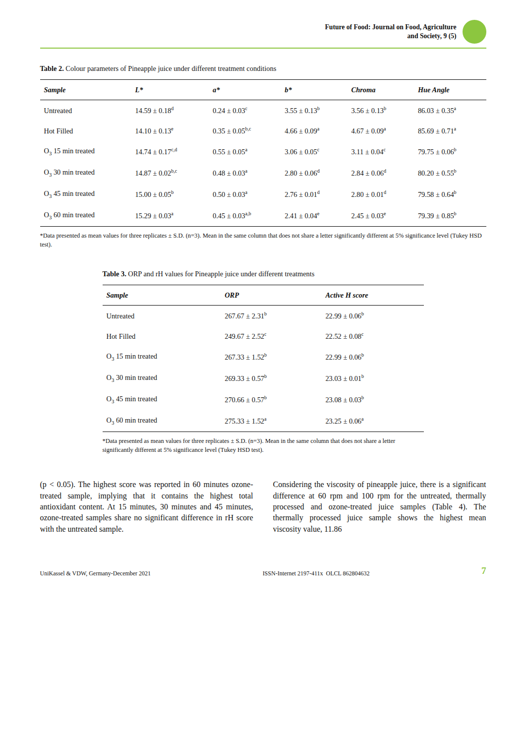Future of Food: Journal on Food, Agriculture
and Society, 9 (5)
Table 2. Colour parameters of Pineapple juice under different treatment conditions
| Sample | L* | a* | b* | Chroma | Hue Angle |
| --- | --- | --- | --- | --- | --- |
| Untreated | 14.59 ± 0.18 d | 0.24 ± 0.03 c | 3.55 ± 0.13 b | 3.56 ± 0.13 b | 86.03 ± 0.35 a |
| Hot Filled | 14.10 ± 0.13 e | 0.35 ± 0.05 b,c | 4.66 ± 0.09 a | 4.67 ± 0.09 a | 85.69 ± 0.71 a |
| O 3 15 min treated | 14.74 ± 0.17 c,d | 0.55 ± 0.05 a | 3.06 ± 0.05 c | 3.11 ± 0.04 c | 79.75 ± 0.06 b |
| O 3 30 min treated | 14.87 ± 0.02 b,c | 0.48 ± 0.03 a | 2.80 ± 0.06 d | 2.84 ± 0.06 d | 80.20 ± 0.55 b |
| O 3 45 min treated | 15.00 ± 0.05 b | 0.50 ± 0.03 a | 2.76 ± 0.01 d | 2.80 ± 0.01 d | 79.58 ± 0.64 b |
| O 3 60 min treated | 15.29 ± 0.03 a | 0.45 ± 0.03 a,b | 2.41 ± 0.04 e | 2.45 ± 0.03 e | 79.39 ± 0.85 b |
*Data presented as mean values for three replicates ± S.D. (n=3). Mean in the same column that does not share a letter significantly different at 5% significance level (Tukey HSD test).
Table 3. ORP and rH values for Pineapple juice under different treatments
| Sample | ORP | Active H score |
| --- | --- | --- |
| Untreated | 267.67 ± 2.31 b | 22.99 ± 0.06 b |
| Hot Filled | 249.67 ± 2.52 c | 22.52 ± 0.08 c |
| O 3 15 min treated | 267.33 ± 1.52 b | 22.99 ± 0.06 b |
| O 3 30 min treated | 269.33 ± 0.57 b | 23.03 ± 0.01 b |
| O 3 45 min treated | 270.66 ± 0.57 b | 23.08 ± 0.03 b |
| O 3 60 min treated | 275.33 ± 1.52 a | 23.25 ± 0.06 a |
*Data presented as mean values for three replicates ± S.D. (n=3). Mean in the same column that does not share a letter significantly different at 5% significance level (Tukey HSD test).
(p < 0.05). The highest score was reported in 60 minutes ozone-treated sample, implying that it contains the highest total antioxidant content. At 15 minutes, 30 minutes and 45 minutes, ozone-treated samples share no significant difference in rH score with the untreated sample.
Considering the viscosity of pineapple juice, there is a significant difference at 60 rpm and 100 rpm for the untreated, thermally processed and ozone-treated juice samples (Table 4). The thermally processed juice sample shows the highest mean viscosity value, 11.86
UniKassel & VDW, Germany-December 2021
ISSN-Internet 2197-411x OLCL 862804632
7